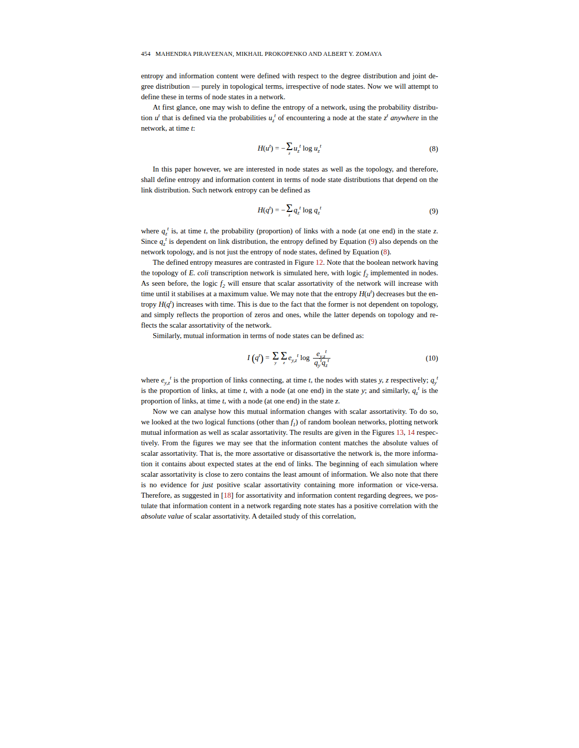454 MAHENDRA PIRAVEENAN, MIKHAIL PROKOPENKO AND ALBERT Y. ZOMAYA
entropy and information content were defined with respect to the degree distribution and joint degree distribution — purely in topological terms, irrespective of node states. Now we will attempt to define these in terms of node states in a network.
At first glance, one may wish to define the entropy of a network, using the probability distribution ut that is defined via the probabilities uzt of encountering a node at the state zt anywhere in the network, at time t:
H(ut) = −Σz uzt log uzt (8)
In this paper however, we are interested in node states as well as the topology, and therefore, shall define entropy and information content in terms of node state distributions that depend on the link distribution. Such network entropy can be defined as
H(qt) = −Σz qzt log qzt (9)
where qzt is, at time t, the probability (proportion) of links with a node (at one end) in the state z. Since qzt is dependent on link distribution, the entropy defined by Equation (9) also depends on the network topology, and is not just the entropy of node states, defined by Equation (8).
The defined entropy measures are contrasted in Figure 12. Note that the boolean network having the topology of E. coli transcription network is simulated here, with logic f2 implemented in nodes. As seen before, the logic f2 will ensure that scalar assortativity of the network will increase with time until it stabilises at a maximum value. We may note that the entropy H(ut) decreases but the entropy H(qt) increases with time. This is due to the fact that the former is not dependent on topology, and simply reflects the proportion of zeros and ones, while the latter depends on topology and reflects the scalar assortativity of the network.
Similarly, mutual information in terms of node states can be defined as:
I (qt) = Σy Σz ey,zt log ey,zt qytqzt (10)
where ey,zt is the proportion of links connecting, at time t, the nodes with states y, z respectively; qyt is the proportion of links, at time t, with a node (at one end) in the state y; and similarly, qzt is the proportion of links, at time t, with a node (at one end) in the state z.
Now we can analyse how this mutual information changes with scalar assortativity. To do so, we looked at the two logical functions (other than f1) of random boolean networks, plotting network mutual information as well as scalar assortativity. The results are given in the Figures 13, 14 respectively. From the figures we may see that the information content matches the absolute values of scalar assortativity. That is, the more assortative or disassortative the network is, the more information it contains about expected states at the end of links. The beginning of each simulation where scalar assortativity is close to zero contains the least amount of information. We also note that there is no evidence for just positive scalar assortativity containing more information or vice-versa. Therefore, as suggested in [18] for assortativity and information content regarding degrees, we postulate that information content in a network regarding note states has a positive correlation with the absolute value of scalar assortativity. A detailed study of this correlation,